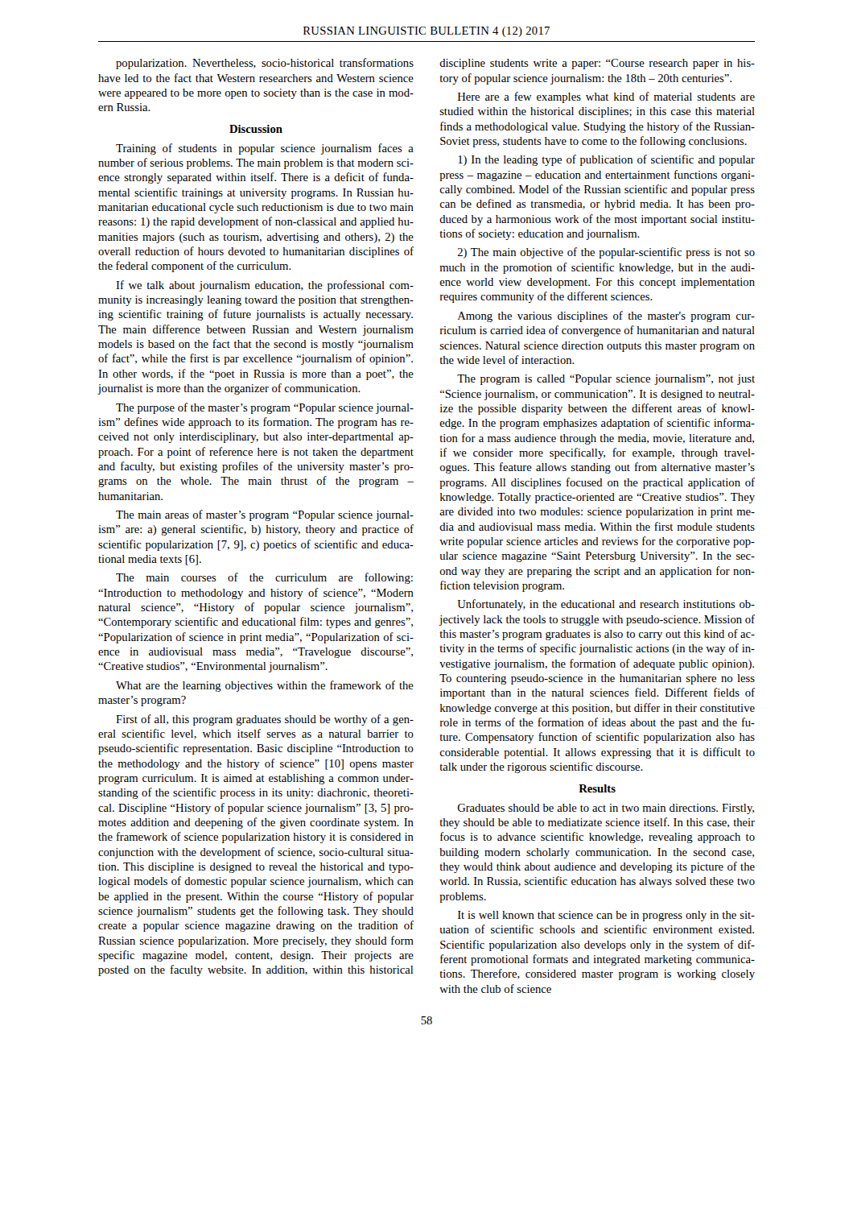RUSSIAN LINGUISTIC BULLETIN 4 (12) 2017
popularization. Nevertheless, socio-historical transformations have led to the fact that Western researchers and Western science were appeared to be more open to society than is the case in modern Russia.
Discussion
Training of students in popular science journalism faces a number of serious problems. The main problem is that modern science strongly separated within itself. There is a deficit of fundamental scientific trainings at university programs. In Russian humanitarian educational cycle such reductionism is due to two main reasons: 1) the rapid development of non-classical and applied humanities majors (such as tourism, advertising and others), 2) the overall reduction of hours devoted to humanitarian disciplines of the federal component of the curriculum.
If we talk about journalism education, the professional community is increasingly leaning toward the position that strengthening scientific training of future journalists is actually necessary. The main difference between Russian and Western journalism models is based on the fact that the second is mostly “journalism of fact”, while the first is par excellence “journalism of opinion”. In other words, if the “poet in Russia is more than a poet”, the journalist is more than the organizer of communication.
The purpose of the master’s program “Popular science journalism” defines wide approach to its formation. The program has received not only interdisciplinary, but also inter-departmental approach. For a point of reference here is not taken the department and faculty, but existing profiles of the university master’s programs on the whole. The main thrust of the program – humanitarian.
The main areas of master’s program “Popular science journalism” are: a) general scientific, b) history, theory and practice of scientific popularization [7, 9], c) poetics of scientific and educational media texts [6].
The main courses of the curriculum are following: “Introduction to methodology and history of science”, “Modern natural science”, “History of popular science journalism”, “Contemporary scientific and educational film: types and genres”, “Popularization of science in print media”, “Popularization of science in audiovisual mass media”, “Travelogue discourse”, “Creative studios”, “Environmental journalism”.
What are the learning objectives within the framework of the master’s program?
First of all, this program graduates should be worthy of a general scientific level, which itself serves as a natural barrier to pseudo-scientific representation. Basic discipline “Introduction to the methodology and the history of science” [10] opens master program curriculum. It is aimed at establishing a common understanding of the scientific process in its unity: diachronic, theoretical. Discipline “History of popular science journalism” [3, 5] promotes addition and deepening of the given coordinate system. In the framework of science popularization history it is considered in conjunction with the development of science, socio-cultural situation. This discipline is designed to reveal the historical and typological models of domestic popular science journalism, which can be applied in the present. Within the course “History of popular science journalism” students get the following task. They should create a popular science magazine drawing on the tradition of Russian science popularization. More precisely, they should form specific magazine model, content, design. Their projects are posted on the faculty website. In addition, within this historical discipline students write a paper: “Course research paper in history of popular science journalism: the 18th – 20th centuries”.
Here are a few examples what kind of material students are studied within the historical disciplines; in this case this material finds a methodological value. Studying the history of the Russian-Soviet press, students have to come to the following conclusions.
1) In the leading type of publication of scientific and popular press – magazine – education and entertainment functions organically combined. Model of the Russian scientific and popular press can be defined as transmedia, or hybrid media. It has been produced by a harmonious work of the most important social institutions of society: education and journalism.
2) The main objective of the popular-scientific press is not so much in the promotion of scientific knowledge, but in the audience world view development. For this concept implementation requires community of the different sciences.
Among the various disciplines of the master's program curriculum is carried idea of convergence of humanitarian and natural sciences. Natural science direction outputs this master program on the wide level of interaction.
The program is called “Popular science journalism”, not just “Science journalism, or communication”. It is designed to neutralize the possible disparity between the different areas of knowledge. In the program emphasizes adaptation of scientific information for a mass audience through the media, movie, literature and, if we consider more specifically, for example, through travelogues. This feature allows standing out from alternative master’s programs. All disciplines focused on the practical application of knowledge. Totally practice-oriented are “Creative studios”. They are divided into two modules: science popularization in print media and audiovisual mass media. Within the first module students write popular science articles and reviews for the corporative popular science magazine “Saint Petersburg University”. In the second way they are preparing the script and an application for non-fiction television program.
Unfortunately, in the educational and research institutions objectively lack the tools to struggle with pseudo-science. Mission of this master’s program graduates is also to carry out this kind of activity in the terms of specific journalistic actions (in the way of investigative journalism, the formation of adequate public opinion). To countering pseudo-science in the humanitarian sphere no less important than in the natural sciences field. Different fields of knowledge converge at this position, but differ in their constitutive role in terms of the formation of ideas about the past and the future. Compensatory function of scientific popularization also has considerable potential. It allows expressing that it is difficult to talk under the rigorous scientific discourse.
Results
Graduates should be able to act in two main directions. Firstly, they should be able to mediatizate science itself. In this case, their focus is to advance scientific knowledge, revealing approach to building modern scholarly communication. In the second case, they would think about audience and developing its picture of the world. In Russia, scientific education has always solved these two problems.
It is well known that science can be in progress only in the situation of scientific schools and scientific environment existed. Scientific popularization also develops only in the system of different promotional formats and integrated marketing communications. Therefore, considered master program is working closely with the club of science
58